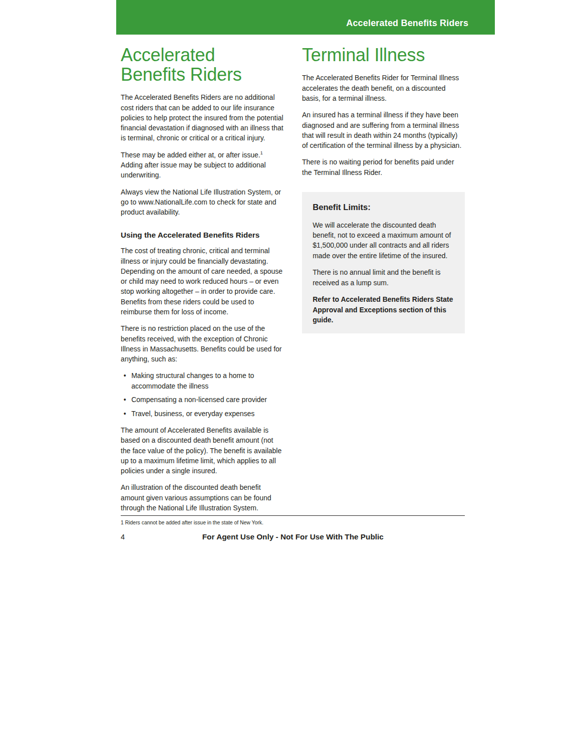Accelerated Benefits Riders
Accelerated Benefits Riders
The Accelerated Benefits Riders are no additional cost riders that can be added to our life insurance policies to help protect the insured from the potential financial devastation if diagnosed with an illness that is terminal, chronic or critical or a critical injury.
These may be added either at, or after issue.1 Adding after issue may be subject to additional underwriting.
Always view the National Life Illustration System, or go to www.NationalLife.com to check for state and product availability.
Using the Accelerated Benefits Riders
The cost of treating chronic, critical and terminal illness or injury could be financially devastating. Depending on the amount of care needed, a spouse or child may need to work reduced hours – or even stop working altogether – in order to provide care. Benefits from these riders could be used to reimburse them for loss of income.
There is no restriction placed on the use of the benefits received, with the exception of Chronic Illness in Massachusetts. Benefits could be used for anything, such as:
Making structural changes to a home to accommodate the illness
Compensating a non-licensed care provider
Travel, business, or everyday expenses
The amount of Accelerated Benefits available is based on a discounted death benefit amount (not the face value of the policy). The benefit is available up to a maximum lifetime limit, which applies to all policies under a single insured.
An illustration of the discounted death benefit amount given various assumptions can be found through the National Life Illustration System.
Terminal Illness
The Accelerated Benefits Rider for Terminal Illness accelerates the death benefit, on a discounted basis, for a terminal illness.
An insured has a terminal illness if they have been diagnosed and are suffering from a terminal illness that will result in death within 24 months (typically) of certification of the terminal illness by a physician.
There is no waiting period for benefits paid under the Terminal Illness Rider.
Benefit Limits:
We will accelerate the discounted death benefit, not to exceed a maximum amount of $1,500,000 under all contracts and all riders made over the entire lifetime of the insured.
There is no annual limit and the benefit is received as a lump sum.
Refer to Accelerated Benefits Riders State Approval and Exceptions section of this guide.
1 Riders cannot be added after issue in the state of New York.
4
For Agent Use Only - Not For Use With The Public